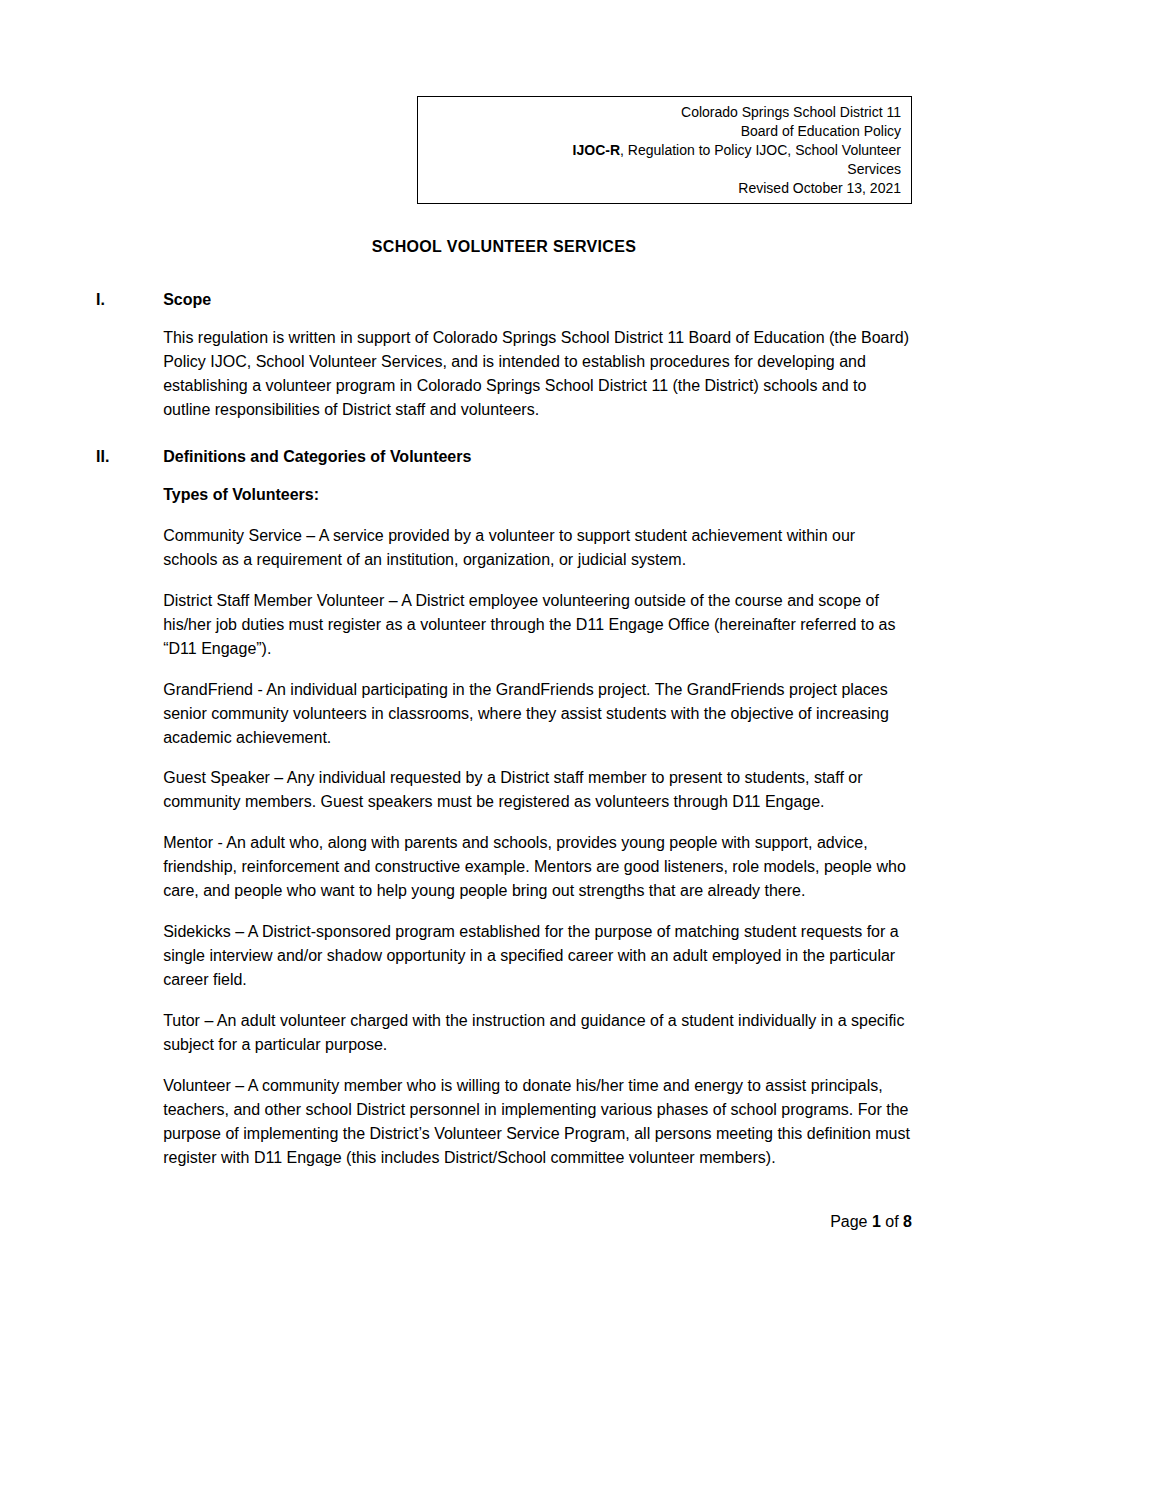Colorado Springs School District 11
Board of Education Policy
IJOC-R, Regulation to Policy IJOC, School Volunteer
Services
Revised October 13, 2021
SCHOOL VOLUNTEER SERVICES
I. Scope
This regulation is written in support of Colorado Springs School District 11 Board of Education (the Board) Policy IJOC, School Volunteer Services, and is intended to establish procedures for developing and establishing a volunteer program in Colorado Springs School District 11 (the District) schools and to outline responsibilities of District staff and volunteers.
II. Definitions and Categories of Volunteers
Types of Volunteers:
Community Service – A service provided by a volunteer to support student achievement within our schools as a requirement of an institution, organization, or judicial system.
District Staff Member Volunteer – A District employee volunteering outside of the course and scope of his/her job duties must register as a volunteer through the D11 Engage Office (hereinafter referred to as “D11 Engage”).
GrandFriend - An individual participating in the GrandFriends project. The GrandFriends project places senior community volunteers in classrooms, where they assist students with the objective of increasing academic achievement.
Guest Speaker – Any individual requested by a District staff member to present to students, staff or community members. Guest speakers must be registered as volunteers through D11 Engage.
Mentor - An adult who, along with parents and schools, provides young people with support, advice, friendship, reinforcement and constructive example. Mentors are good listeners, role models, people who care, and people who want to help young people bring out strengths that are already there.
Sidekicks – A District-sponsored program established for the purpose of matching student requests for a single interview and/or shadow opportunity in a specified career with an adult employed in the particular career field.
Tutor – An adult volunteer charged with the instruction and guidance of a student individually in a specific subject for a particular purpose.
Volunteer – A community member who is willing to donate his/her time and energy to assist principals, teachers, and other school District personnel in implementing various phases of school programs. For the purpose of implementing the District’s Volunteer Service Program, all persons meeting this definition must register with D11 Engage (this includes District/School committee volunteer members).
Page 1 of 8